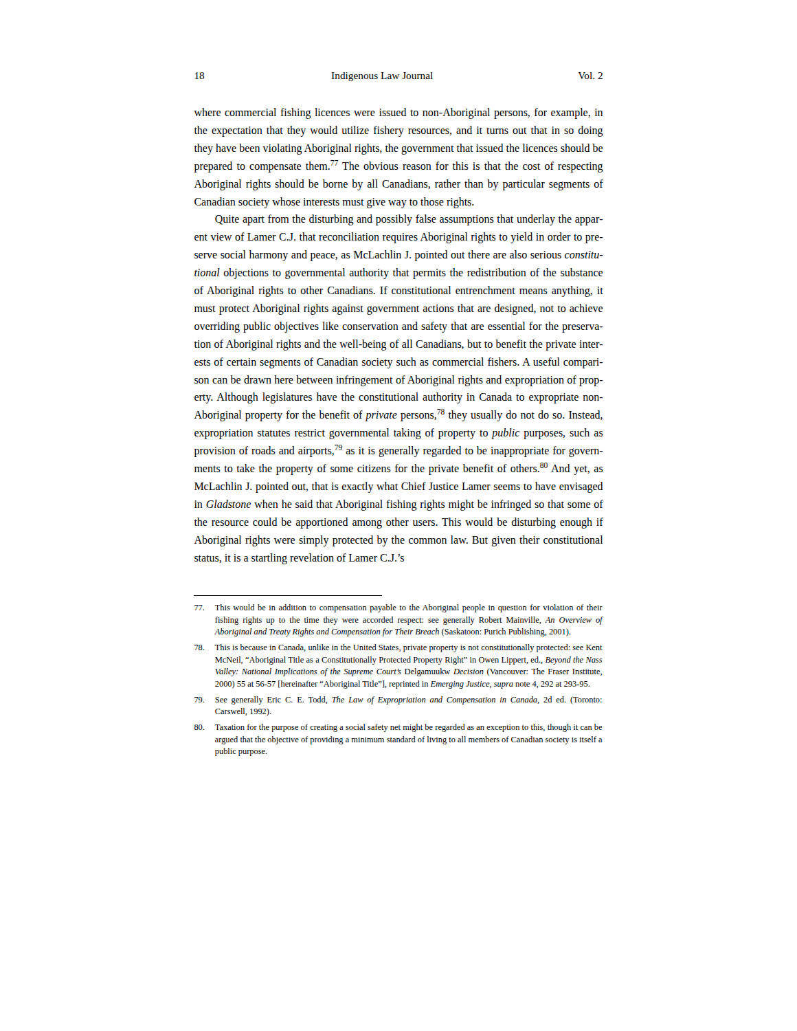18
Indigenous Law Journal
Vol. 2
where commercial fishing licences were issued to non-Aboriginal persons, for example, in the expectation that they would utilize fishery resources, and it turns out that in so doing they have been violating Aboriginal rights, the government that issued the licences should be prepared to compensate them.77 The obvious reason for this is that the cost of respecting Aboriginal rights should be borne by all Canadians, rather than by particular segments of Canadian society whose interests must give way to those rights.
Quite apart from the disturbing and possibly false assumptions that underlay the apparent view of Lamer C.J. that reconciliation requires Aboriginal rights to yield in order to preserve social harmony and peace, as McLachlin J. pointed out there are also serious constitutional objections to governmental authority that permits the redistribution of the substance of Aboriginal rights to other Canadians. If constitutional entrenchment means anything, it must protect Aboriginal rights against government actions that are designed, not to achieve overriding public objectives like conservation and safety that are essential for the preservation of Aboriginal rights and the well-being of all Canadians, but to benefit the private interests of certain segments of Canadian society such as commercial fishers. A useful comparison can be drawn here between infringement of Aboriginal rights and expropriation of property. Although legislatures have the constitutional authority in Canada to expropriate non-Aboriginal property for the benefit of private persons,78 they usually do not do so. Instead, expropriation statutes restrict governmental taking of property to public purposes, such as provision of roads and airports,79 as it is generally regarded to be inappropriate for governments to take the property of some citizens for the private benefit of others.80 And yet, as McLachlin J. pointed out, that is exactly what Chief Justice Lamer seems to have envisaged in Gladstone when he said that Aboriginal fishing rights might be infringed so that some of the resource could be apportioned among other users. This would be disturbing enough if Aboriginal rights were simply protected by the common law. But given their constitutional status, it is a startling revelation of Lamer C.J.’s
77. This would be in addition to compensation payable to the Aboriginal people in question for violation of their fishing rights up to the time they were accorded respect: see generally Robert Mainville, An Overview of Aboriginal and Treaty Rights and Compensation for Their Breach (Saskatoon: Purich Publishing, 2001).
78. This is because in Canada, unlike in the United States, private property is not constitutionally protected: see Kent McNeil, “Aboriginal Title as a Constitutionally Protected Property Right” in Owen Lippert, ed., Beyond the Nass Valley: National Implications of the Supreme Court’s Delgamuukw Decision (Vancouver: The Fraser Institute, 2000) 55 at 56-57 [hereinafter “Aboriginal Title”], reprinted in Emerging Justice, supra note 4, 292 at 293-95.
79. See generally Eric C. E. Todd, The Law of Expropriation and Compensation in Canada, 2d ed. (Toronto: Carswell, 1992).
80. Taxation for the purpose of creating a social safety net might be regarded as an exception to this, though it can be argued that the objective of providing a minimum standard of living to all members of Canadian society is itself a public purpose.